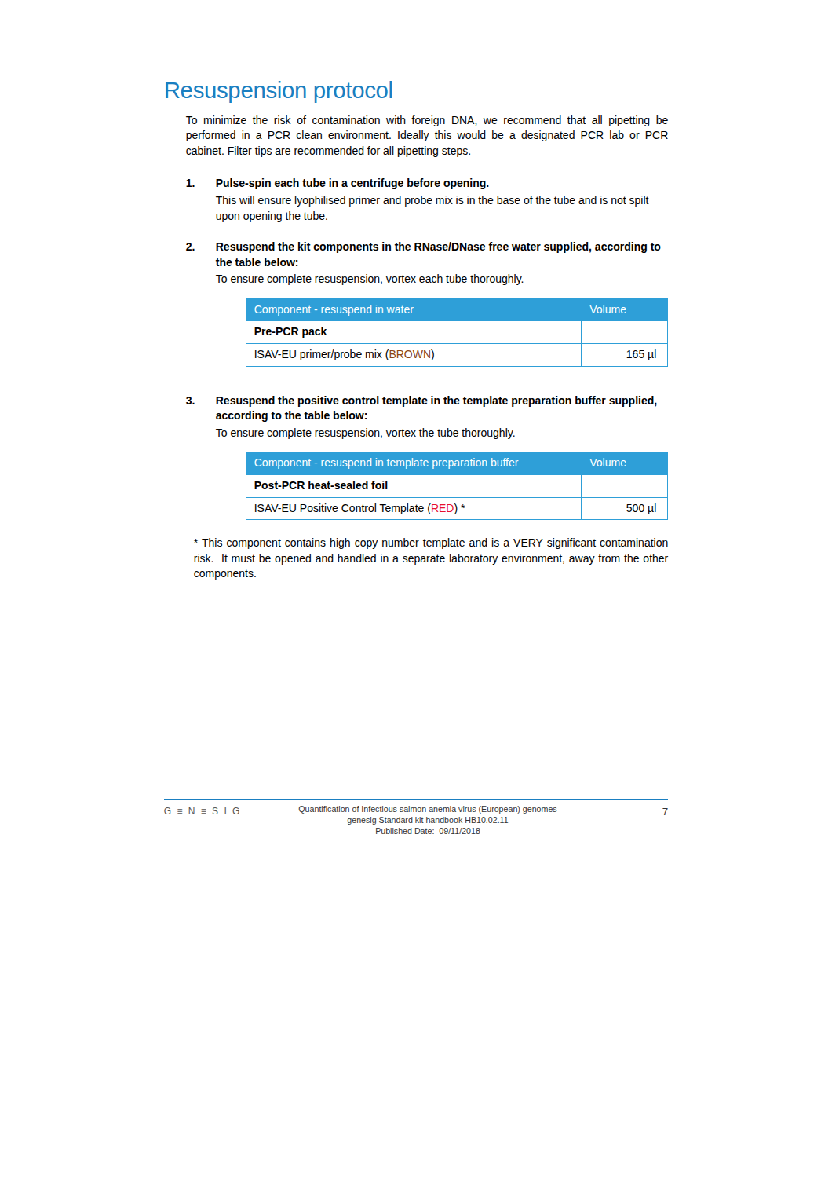Resuspension protocol
To minimize the risk of contamination with foreign DNA, we recommend that all pipetting be performed in a PCR clean environment. Ideally this would be a designated PCR lab or PCR cabinet. Filter tips are recommended for all pipetting steps.
1. Pulse-spin each tube in a centrifuge before opening.
This will ensure lyophilised primer and probe mix is in the base of the tube and is not spilt upon opening the tube.
2. Resuspend the kit components in the RNase/DNase free water supplied, according to the table below:
To ensure complete resuspension, vortex each tube thoroughly.
| Component - resuspend in water | Volume |
| --- | --- |
| Pre-PCR pack | |
| ISAV-EU primer/probe mix ( BROWN ) | 165 µl |
3. Resuspend the positive control template in the template preparation buffer supplied, according to the table below:
To ensure complete resuspension, vortex the tube thoroughly.
| Component - resuspend in template preparation buffer | Volume |
| --- | --- |
| Post-PCR heat-sealed foil | |
| ISAV-EU Positive Control Template ( RED ) * | 500 µl |
* This component contains high copy number template and is a VERY significant contamination risk. It must be opened and handled in a separate laboratory environment, away from the other components.
G ≡ N ≡ S I G
Quantification of Infectious salmon anemia virus (European) genomes
genesig Standard kit handbook HB10.02.11
Published Date: 09/11/2018
7